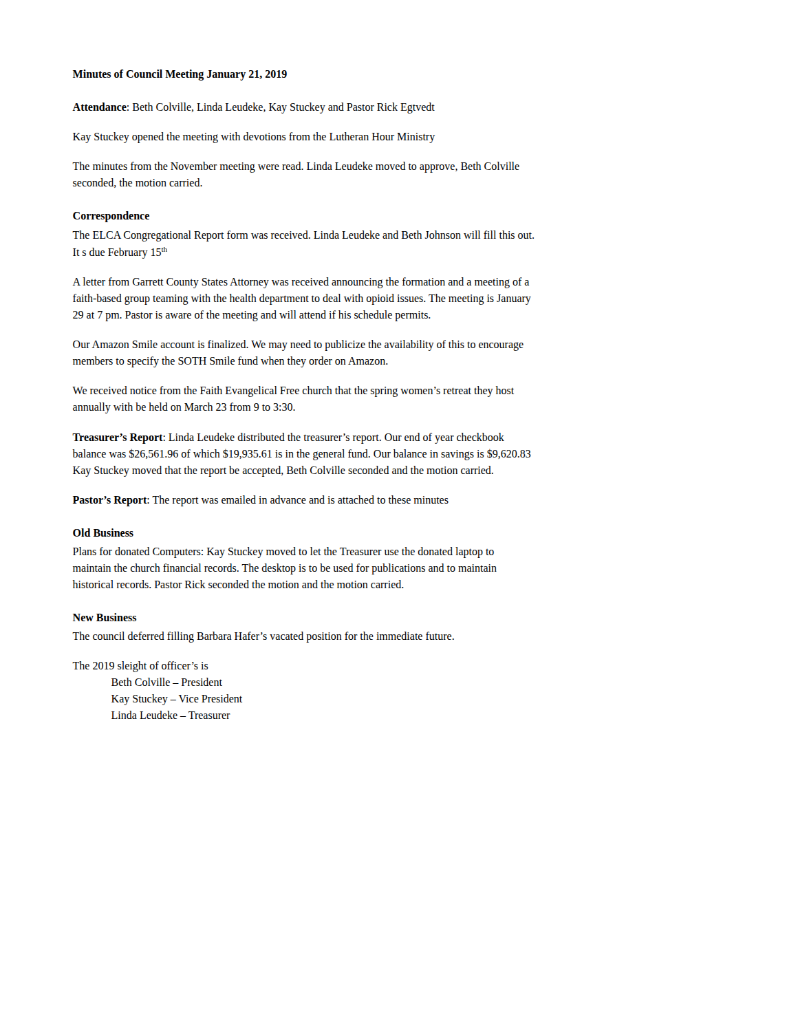Minutes of Council Meeting January 21, 2019
Attendance: Beth Colville, Linda Leudeke, Kay Stuckey and Pastor Rick Egtvedt
Kay Stuckey opened the meeting with devotions from the Lutheran Hour Ministry
The minutes from the November meeting were read. Linda Leudeke moved to approve, Beth Colville seconded, the motion carried.
Correspondence
The ELCA Congregational Report form was received. Linda Leudeke and Beth Johnson will fill this out. It s due February 15th
A letter from Garrett County States Attorney was received announcing the formation and a meeting of a faith-based group teaming with the health department to deal with opioid issues. The meeting is January 29 at 7 pm. Pastor is aware of the meeting and will attend if his schedule permits.
Our Amazon Smile account is finalized. We may need to publicize the availability of this to encourage members to specify the SOTH Smile fund when they order on Amazon.
We received notice from the Faith Evangelical Free church that the spring women’s retreat they host annually with be held on March 23 from 9 to 3:30.
Treasurer’s Report: Linda Leudeke distributed the treasurer’s report. Our end of year checkbook balance was $26,561.96 of which $19,935.61 is in the general fund. Our balance in savings is $9,620.83 Kay Stuckey moved that the report be accepted, Beth Colville seconded and the motion carried.
Pastor’s Report: The report was emailed in advance and is attached to these minutes
Old Business
Plans for donated Computers: Kay Stuckey moved to let the Treasurer use the donated laptop to maintain the church financial records. The desktop is to be used for publications and to maintain historical records. Pastor Rick seconded the motion and the motion carried.
New Business
The council deferred filling Barbara Hafer’s vacated position for the immediate future.
The 2019 sleight of officer’s is
Beth Colville – President
Kay Stuckey – Vice President
Linda Leudeke – Treasurer